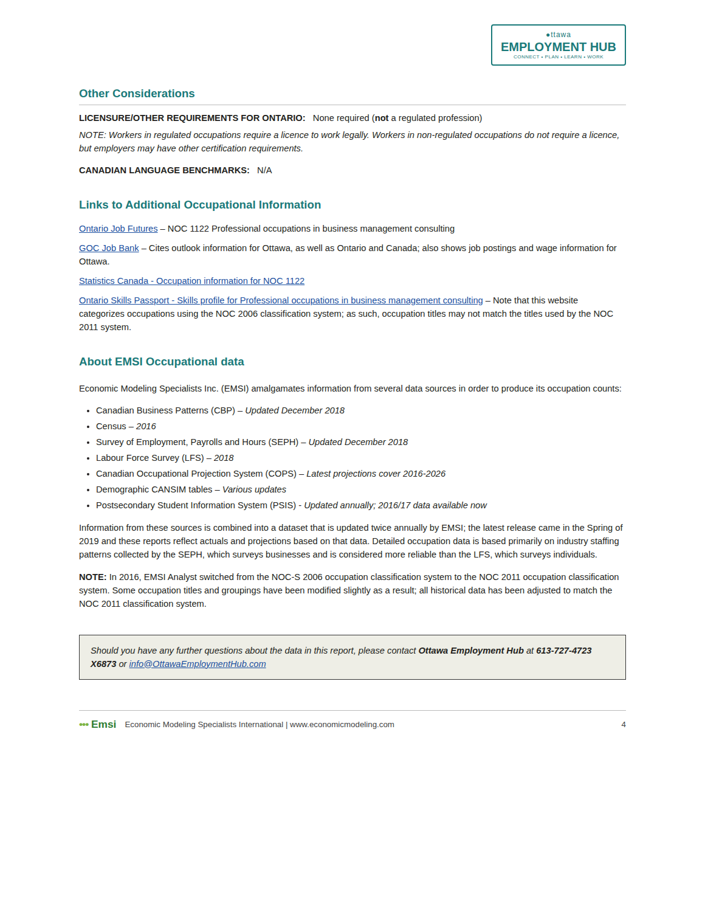●ttawa
EMPLOYMENT HUB
CONNECT • PLAN • LEARN • WORK
Other Considerations
LICENSURE/OTHER REQUIREMENTS FOR ONTARIO: None required (not a regulated profession)
NOTE: Workers in regulated occupations require a licence to work legally. Workers in non-regulated occupations do not require a licence, but employers may have other certification requirements.
CANADIAN LANGUAGE BENCHMARKS: N/A
Links to Additional Occupational Information
Ontario Job Futures – NOC 1122 Professional occupations in business management consulting
GOC Job Bank – Cites outlook information for Ottawa, as well as Ontario and Canada; also shows job postings and wage information for Ottawa.
Statistics Canada - Occupation information for NOC 1122
Ontario Skills Passport - Skills profile for Professional occupations in business management consulting – Note that this website categorizes occupations using the NOC 2006 classification system; as such, occupation titles may not match the titles used by the NOC 2011 system.
About EMSI Occupational data
Economic Modeling Specialists Inc. (EMSI) amalgamates information from several data sources in order to produce its occupation counts:
Canadian Business Patterns (CBP) – Updated December 2018
Census – 2016
Survey of Employment, Payrolls and Hours (SEPH) – Updated December 2018
Labour Force Survey (LFS) – 2018
Canadian Occupational Projection System (COPS) – Latest projections cover 2016-2026
Demographic CANSIM tables – Various updates
Postsecondary Student Information System (PSIS) - Updated annually; 2016/17 data available now
Information from these sources is combined into a dataset that is updated twice annually by EMSI; the latest release came in the Spring of 2019 and these reports reflect actuals and projections based on that data. Detailed occupation data is based primarily on industry staffing patterns collected by the SEPH, which surveys businesses and is considered more reliable than the LFS, which surveys individuals.
NOTE: In 2016, EMSI Analyst switched from the NOC-S 2006 occupation classification system to the NOC 2011 occupation classification system. Some occupation titles and groupings have been modified slightly as a result; all historical data has been adjusted to match the NOC 2011 classification system.
Should you have any further questions about the data in this report, please contact Ottawa Employment Hub at 613-727-4723 X6873 or info@OttawaEmploymentHub.com
••• Emsi Economic Modeling Specialists International | www.economicmodeling.com 4